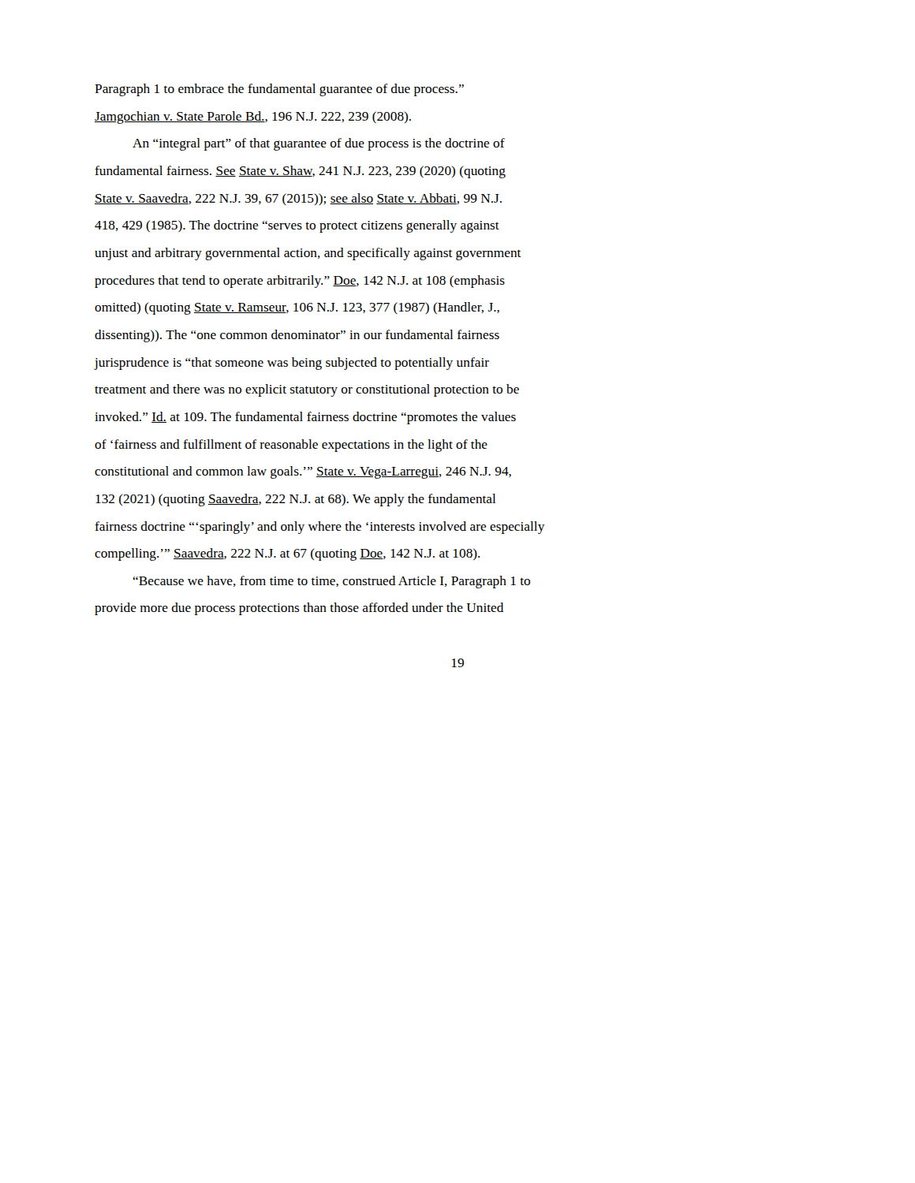Paragraph 1 to embrace the fundamental guarantee of due process.”
Jamgochian v. State Parole Bd., 196 N.J. 222, 239 (2008).
An “integral part” of that guarantee of due process is the doctrine of
fundamental fairness. See State v. Shaw, 241 N.J. 223, 239 (2020) (quoting
State v. Saavedra, 222 N.J. 39, 67 (2015)); see also State v. Abbati, 99 N.J.
418, 429 (1985). The doctrine “serves to protect citizens generally against
unjust and arbitrary governmental action, and specifically against government
procedures that tend to operate arbitrarily.” Doe, 142 N.J. at 108 (emphasis
omitted) (quoting State v. Ramseur, 106 N.J. 123, 377 (1987) (Handler, J.,
dissenting)). The “one common denominator” in our fundamental fairness
jurisprudence is “that someone was being subjected to potentially unfair
treatment and there was no explicit statutory or constitutional protection to be
invoked.” Id. at 109. The fundamental fairness doctrine “promotes the values
of ‘fairness and fulfillment of reasonable expectations in the light of the
constitutional and common law goals.’” State v. Vega-Larregui, 246 N.J. 94,
132 (2021) (quoting Saavedra, 222 N.J. at 68). We apply the fundamental
fairness doctrine “‘sparingly’ and only where the ‘interests involved are especially
compelling.’” Saavedra, 222 N.J. at 67 (quoting Doe, 142 N.J. at 108).
“Because we have, from time to time, construed Article I, Paragraph 1 to
provide more due process protections than those afforded under the United
19